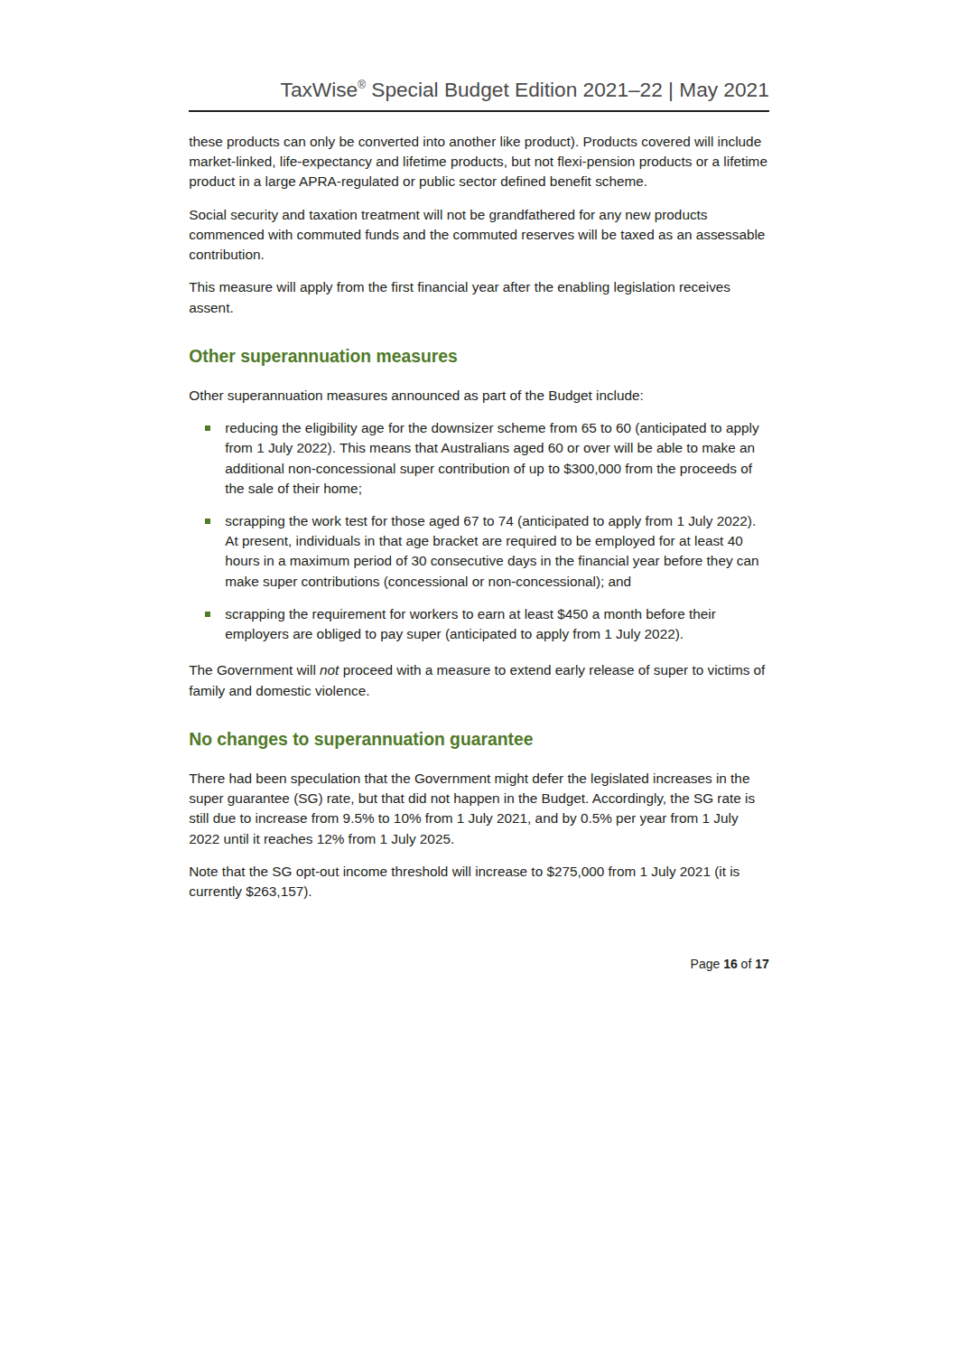TaxWise® Special Budget Edition 2021–22 | May 2021
these products can only be converted into another like product). Products covered will include market-linked, life-expectancy and lifetime products, but not flexi-pension products or a lifetime product in a large APRA-regulated or public sector defined benefit scheme.
Social security and taxation treatment will not be grandfathered for any new products commenced with commuted funds and the commuted reserves will be taxed as an assessable contribution.
This measure will apply from the first financial year after the enabling legislation receives assent.
Other superannuation measures
Other superannuation measures announced as part of the Budget include:
reducing the eligibility age for the downsizer scheme from 65 to 60 (anticipated to apply from 1 July 2022). This means that Australians aged 60 or over will be able to make an additional non-concessional super contribution of up to $300,000 from the proceeds of the sale of their home;
scrapping the work test for those aged 67 to 74 (anticipated to apply from 1 July 2022). At present, individuals in that age bracket are required to be employed for at least 40 hours in a maximum period of 30 consecutive days in the financial year before they can make super contributions (concessional or non-concessional); and
scrapping the requirement for workers to earn at least $450 a month before their employers are obliged to pay super (anticipated to apply from 1 July 2022).
The Government will not proceed with a measure to extend early release of super to victims of family and domestic violence.
No changes to superannuation guarantee
There had been speculation that the Government might defer the legislated increases in the super guarantee (SG) rate, but that did not happen in the Budget. Accordingly, the SG rate is still due to increase from 9.5% to 10% from 1 July 2021, and by 0.5% per year from 1 July 2022 until it reaches 12% from 1 July 2025.
Note that the SG opt-out income threshold will increase to $275,000 from 1 July 2021 (it is currently $263,157).
Page 16 of 17